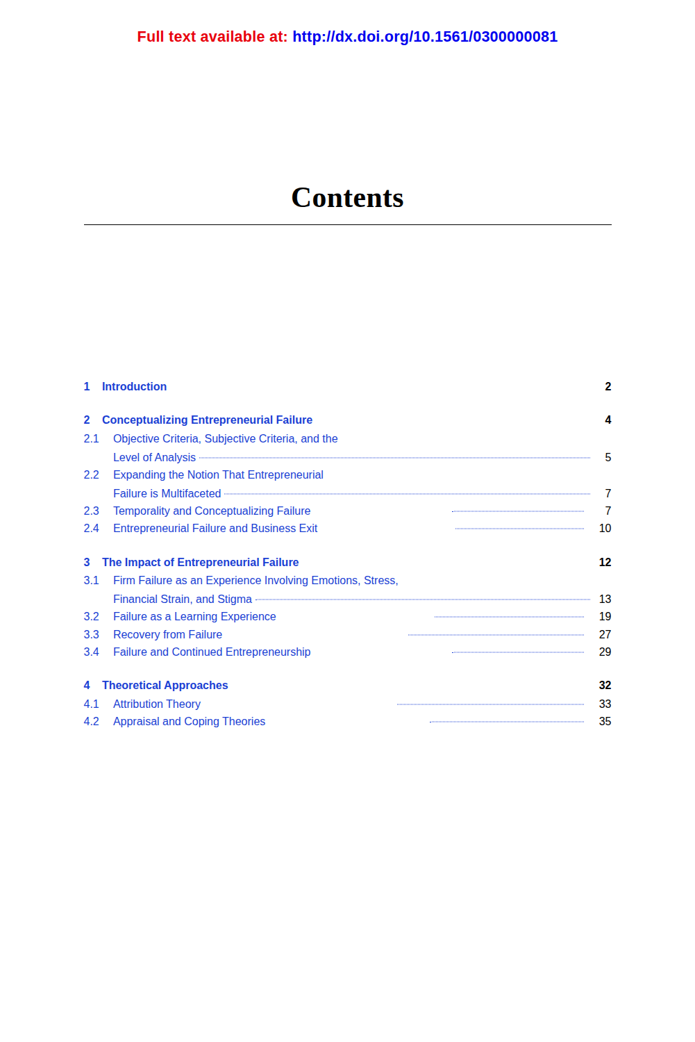Full text available at: http://dx.doi.org/10.1561/0300000081
Contents
1 Introduction 2
2 Conceptualizing Entrepreneurial Failure 4
2.1 Objective Criteria, Subjective Criteria, and the Level of Analysis 5
2.2 Expanding the Notion That Entrepreneurial Failure is Multifaceted 7
2.3 Temporality and Conceptualizing Failure 7
2.4 Entrepreneurial Failure and Business Exit 10
3 The Impact of Entrepreneurial Failure 12
3.1 Firm Failure as an Experience Involving Emotions, Stress, Financial Strain, and Stigma 13
3.2 Failure as a Learning Experience 19
3.3 Recovery from Failure 27
3.4 Failure and Continued Entrepreneurship 29
4 Theoretical Approaches 32
4.1 Attribution Theory 33
4.2 Appraisal and Coping Theories 35